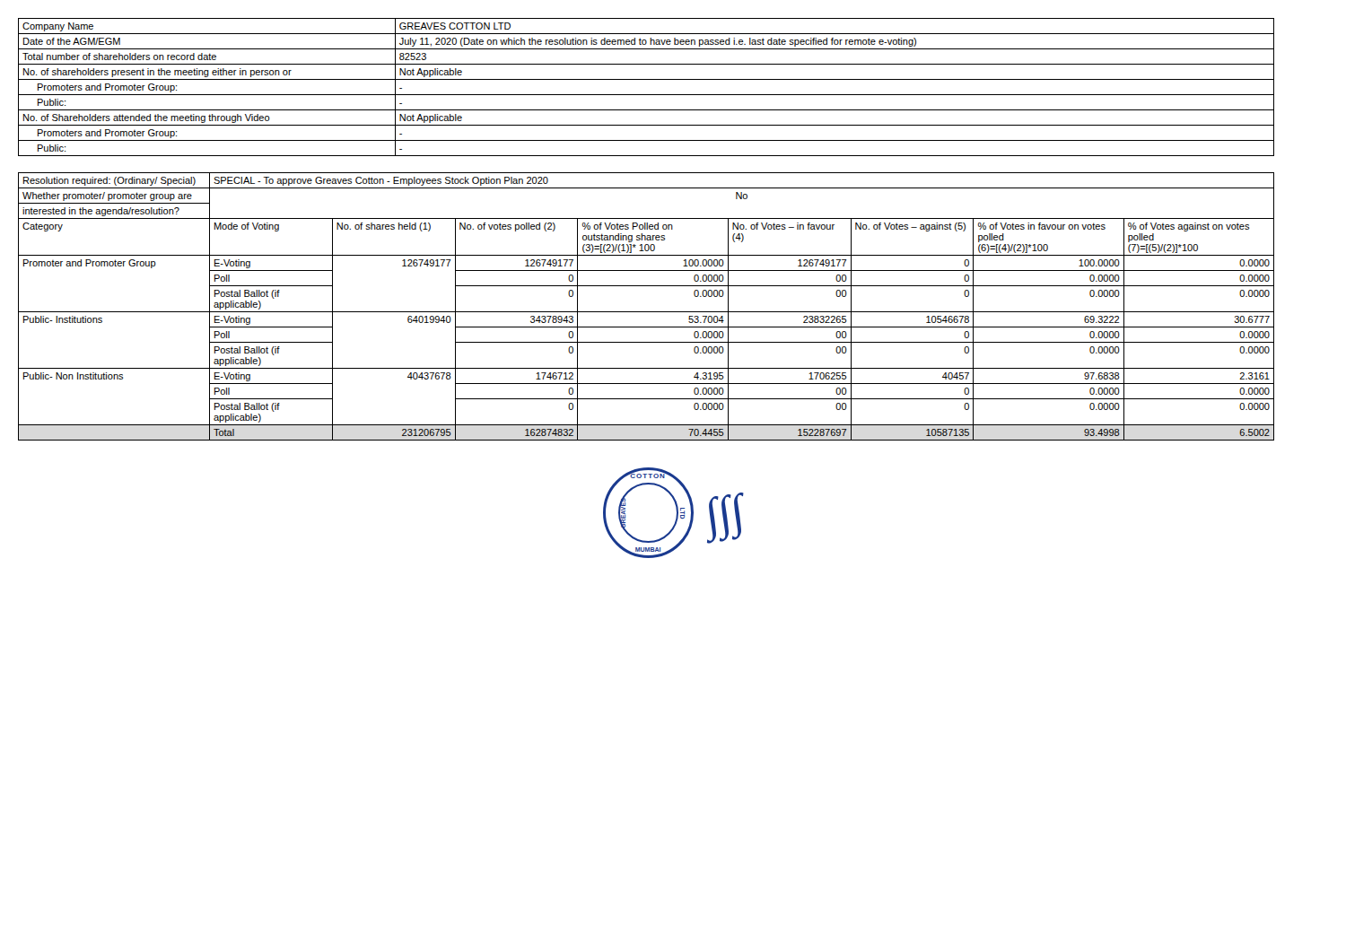| Company Name | GREAVES COTTON LTD |
| Date of the AGM/EGM | July 11, 2020 (Date on which the resolution is deemed to have been passed i.e. last date specified for remote e-voting) |
| Total number of shareholders on record date | 82523 |
| No. of shareholders present in the meeting either in person or | Not Applicable |
| Promoters and Promoter Group: | - |
| Public: | - |
| No. of Shareholders attended the meeting through Video | Not Applicable |
| Promoters and Promoter Group: | - |
| Public: | - |
| Resolution required: (Ordinary/ Special) | SPECIAL - To approve Greaves Cotton - Employees Stock Option Plan 2020 |
| Whether promoter/ promoter group are | No |
| interested in the agenda/resolution? |
| Category | Mode of Voting | No. of shares held (1) | No. of votes polled (2) | % of Votes Polled on outstanding shares (3)=[(2)/(1)]* 100 | No. of Votes – in favour (4) | No. of Votes – against (5) | % of Votes in favour on votes polled (6)=[(4)/(2)]*100 | % of Votes against on votes polled (7)=[(5)/(2)]*100 |
| Promoter and Promoter Group | E-Voting | 126749177 | 126749177 | 100.0000 | 126749177 | 0 | 100.0000 | 0.0000 |
| Poll | 0 | 0.0000 | 00 | 0 | 0.0000 | 0.0000 |
| Postal Ballot (if applicable) | 0 | 0.0000 | 00 | 0 | 0.0000 | 0.0000 |
| Public- Institutions | E-Voting | 64019940 | 34378943 | 53.7004 | 23832265 | 10546678 | 69.3222 | 30.6777 |
| Poll | 0 | 0.0000 | 00 | 0 | 0.0000 | 0.0000 |
| Postal Ballot (if applicable) | 0 | 0.0000 | 00 | 0 | 0.0000 | 0.0000 |
| Public- Non Institutions | E-Voting | 40437678 | 1746712 | 4.3195 | 1706255 | 40457 | 97.6838 | 2.3161 |
| Poll | 0 | 0.0000 | 00 | 0 | 0.0000 | 0.0000 |
| Postal Ballot (if applicable) | 0 | 0.0000 | 00 | 0 | 0.0000 | 0.0000 |
| | Total | 231206795 | 162874832 | 70.4455 | 152287697 | 10587135 | 93.4998 | 6.5002 |
COTTON GREAVES LTD MUMBAI ∫∫∫